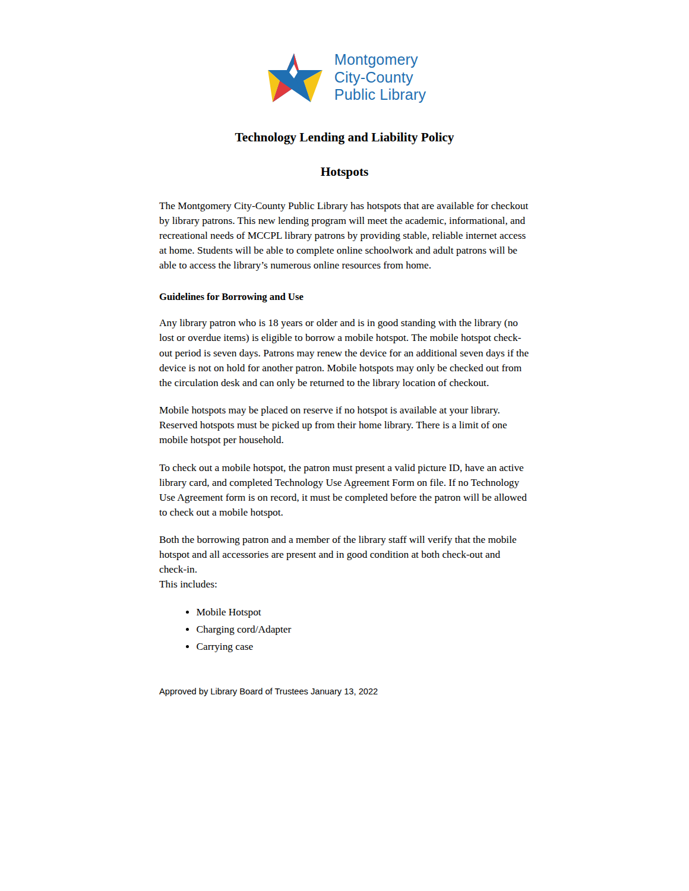Montgomery
City-County
Public Library
Technology Lending and Liability Policy
Hotspots
The Montgomery City-County Public Library has hotspots that are available for checkout by library patrons. This new lending program will meet the academic, informational, and recreational needs of MCCPL library patrons by providing stable, reliable internet access at home. Students will be able to complete online schoolwork and adult patrons will be able to access the library’s numerous online resources from home.
Guidelines for Borrowing and Use
Any library patron who is 18 years or older and is in good standing with the library (no lost or overdue items) is eligible to borrow a mobile hotspot. The mobile hotspot check-out period is seven days. Patrons may renew the device for an additional seven days if the device is not on hold for another patron. Mobile hotspots may only be checked out from the circulation desk and can only be returned to the library location of checkout.
Mobile hotspots may be placed on reserve if no hotspot is available at your library. Reserved hotspots must be picked up from their home library. There is a limit of one mobile hotspot per household.
To check out a mobile hotspot, the patron must present a valid picture ID, have an active library card, and completed Technology Use Agreement Form on file. If no Technology Use Agreement form is on record, it must be completed before the patron will be allowed to check out a mobile hotspot.
Both the borrowing patron and a member of the library staff will verify that the mobile hotspot and all accessories are present and in good condition at both check-out and check-in.
This includes:
Mobile Hotspot
Charging cord/Adapter
Carrying case
Approved by Library Board of Trustees January 13, 2022